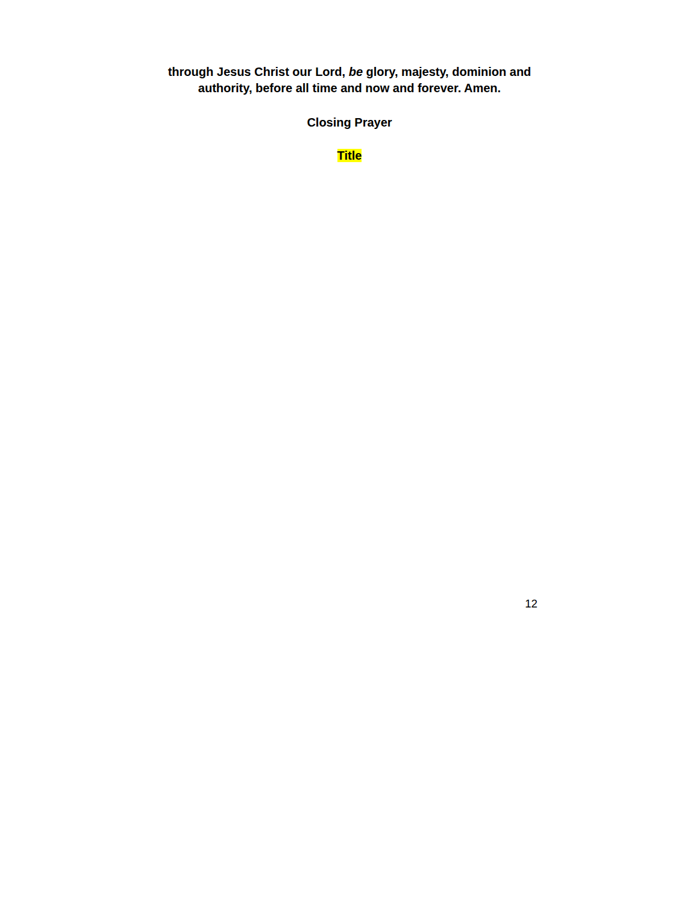through Jesus Christ our Lord, be glory, majesty, dominion and authority, before all time and now and forever. Amen.
Closing Prayer
Title
12